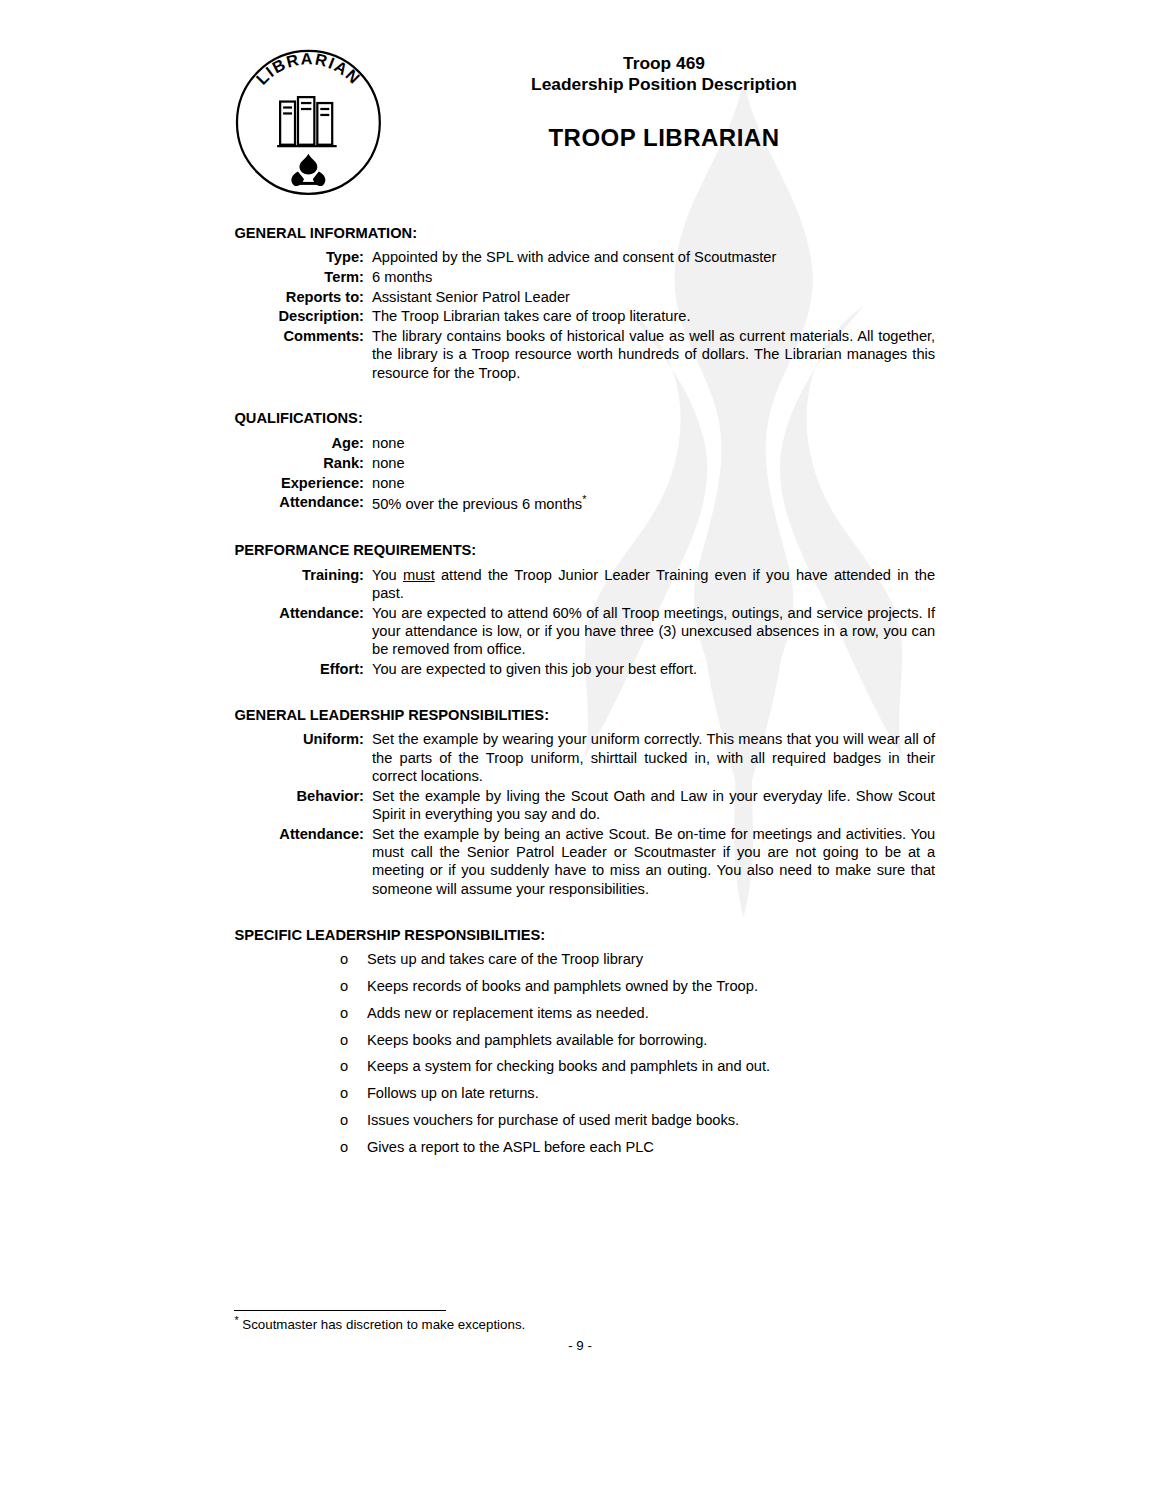LIBRARIAN
Troop 469
Leadership Position Description
TROOP LIBRARIAN
General Information:
| Type: | Appointed by the SPL with advice and consent of Scoutmaster |
| Term: | 6 months |
| Reports to: | Assistant Senior Patrol Leader |
| Description: | The Troop Librarian takes care of troop literature. |
| Comments: | The library contains books of historical value as well as current materials. All together, the library is a Troop resource worth hundreds of dollars. The Librarian manages this resource for the Troop. |
Qualifications:
| Age: | none |
| Rank: | none |
| Experience: | none |
| Attendance: | 50% over the previous 6 months * |
Performance Requirements:
| Training: | You must attend the Troop Junior Leader Training even if you have attended in the past. |
| Attendance: | You are expected to attend 60% of all Troop meetings, outings, and service projects. If your attendance is low, or if you have three (3) unexcused absences in a row, you can be removed from office. |
| Effort: | You are expected to given this job your best effort. |
General Leadership Responsibilities:
| Uniform: | Set the example by wearing your uniform correctly. This means that you will wear all of the parts of the Troop uniform, shirttail tucked in, with all required badges in their correct locations. |
| Behavior: | Set the example by living the Scout Oath and Law in your everyday life. Show Scout Spirit in everything you say and do. |
| Attendance: | Set the example by being an active Scout. Be on-time for meetings and activities. You must call the Senior Patrol Leader or Scoutmaster if you are not going to be at a meeting or if you suddenly have to miss an outing. You also need to make sure that someone will assume your responsibilities. |
Specific Leadership Responsibilities:
Sets up and takes care of the Troop library
Keeps records of books and pamphlets owned by the Troop.
Adds new or replacement items as needed.
Keeps books and pamphlets available for borrowing.
Keeps a system for checking books and pamphlets in and out.
Follows up on late returns.
Issues vouchers for purchase of used merit badge books.
Gives a report to the ASPL before each PLC
* Scoutmaster has discretion to make exceptions.
- 9 -